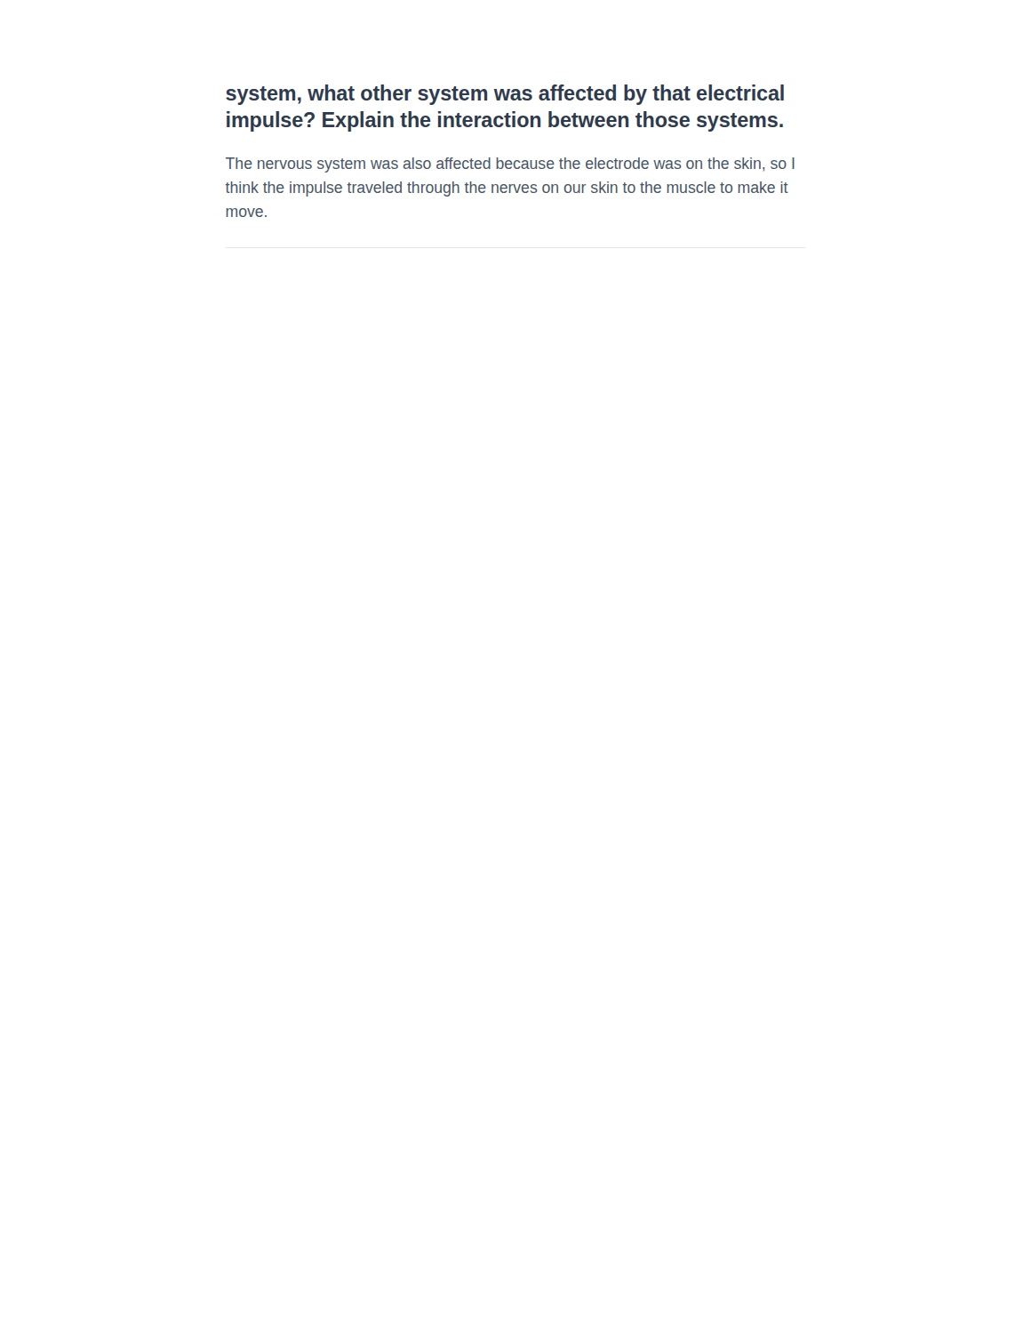system, what other system was affected by that electrical impulse? Explain the interaction between those systems.
The nervous system was also affected because the electrode was on the skin, so I think the impulse traveled through the nerves on our skin to the muscle to make it move.